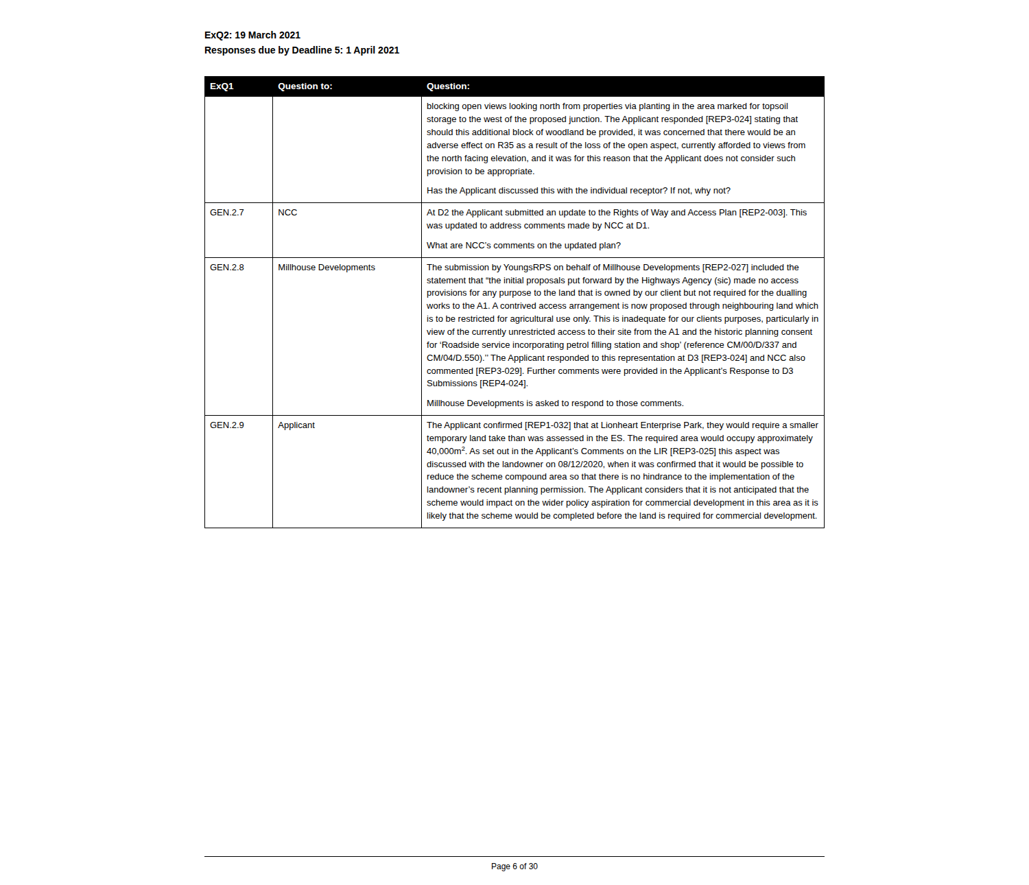ExQ2: 19 March 2021
Responses due by Deadline 5: 1 April 2021
| ExQ1 | Question to: | Question: |
| --- | --- | --- |
| | | blocking open views looking north from properties via planting in the area marked for topsoil storage to the west of the proposed junction. The Applicant responded [REP3-024] stating that should this additional block of woodland be provided, it was concerned that there would be an adverse effect on R35 as a result of the loss of the open aspect, currently afforded to views from the north facing elevation, and it was for this reason that the Applicant does not consider such provision to be appropriate. Has the Applicant discussed this with the individual receptor? If not, why not? |
| GEN.2.7 | NCC | At D2 the Applicant submitted an update to the Rights of Way and Access Plan [REP2-003]. This was updated to address comments made by NCC at D1. What are NCC’s comments on the updated plan? |
| GEN.2.8 | Millhouse Developments | The submission by YoungsRPS on behalf of Millhouse Developments [REP2-027] included the statement that “the initial proposals put forward by the Highways Agency (sic) made no access provisions for any purpose to the land that is owned by our client but not required for the dualling works to the A1. A contrived access arrangement is now proposed through neighbouring land which is to be restricted for agricultural use only. This is inadequate for our clients purposes, particularly in view of the currently unrestricted access to their site from the A1 and the historic planning consent for ‘Roadside service incorporating petrol filling station and shop’ (reference CM/00/D/337 and CM/04/D.550).’’ The Applicant responded to this representation at D3 [REP3-024] and NCC also commented [REP3-029]. Further comments were provided in the Applicant’s Response to D3 Submissions [REP4-024]. Millhouse Developments is asked to respond to those comments. |
| GEN.2.9 | Applicant | The Applicant confirmed [REP1-032] that at Lionheart Enterprise Park, they would require a smaller temporary land take than was assessed in the ES. The required area would occupy approximately 40,000m 2 . As set out in the Applicant’s Comments on the LIR [REP3-025] this aspect was discussed with the landowner on 08/12/2020, when it was confirmed that it would be possible to reduce the scheme compound area so that there is no hindrance to the implementation of the landowner’s recent planning permission. The Applicant considers that it is not anticipated that the scheme would impact on the wider policy aspiration for commercial development in this area as it is likely that the scheme would be completed before the land is required for commercial development. |
Page 6 of 30